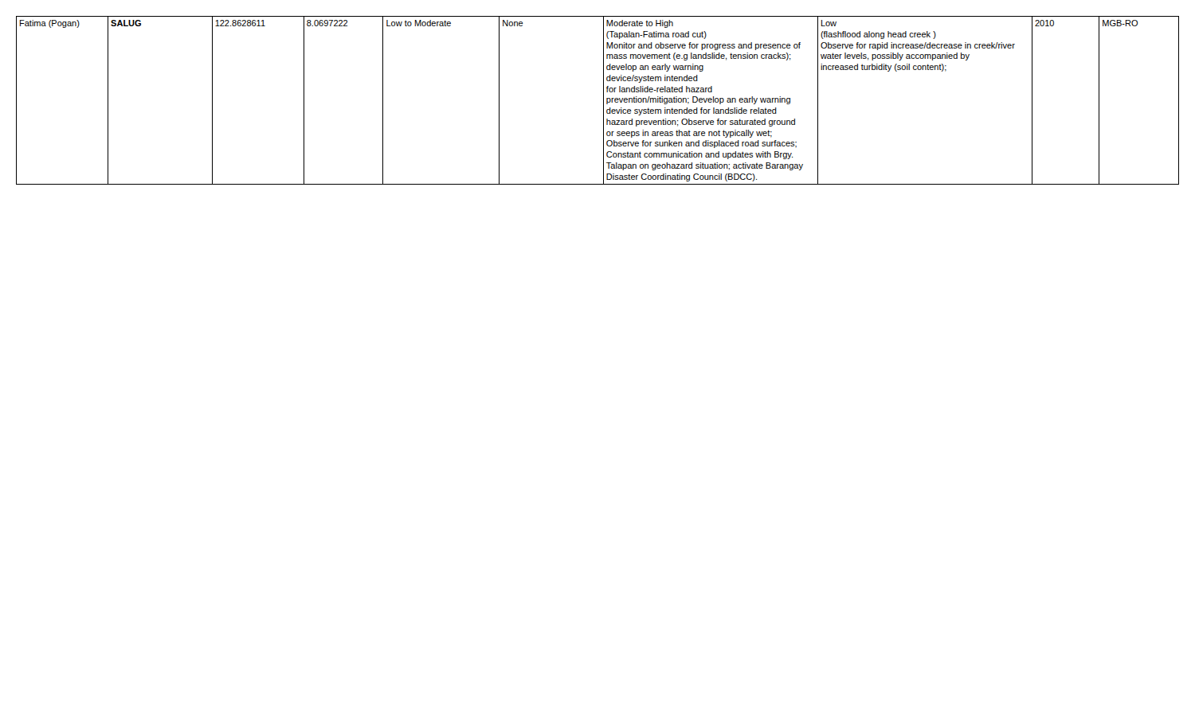| Fatima (Pogan) | SALUG | 122.8628611 | 8.0697222 | Low to Moderate | None | Moderate to High (Tapalan-Fatima road cut) Monitor and observe for progress and presence of mass movement (e.g landslide, tension cracks); develop an early warning device/system intended for landslide-related hazard prevention/mitigation; Develop an early warning device system intended for landslide related hazard prevention; Observe for saturated ground or seeps in areas that are not typically wet; Observe for sunken and displaced road surfaces; Constant communication and updates with Brgy. Talapan on geohazard situation; activate Barangay Disaster Coordinating Council (BDCC). | Low (flashflood along head creek ) Observe for rapid increase/decrease in creek/river water levels, possibly accompanied by increased turbidity (soil content); | 2010 | MGB-RO |